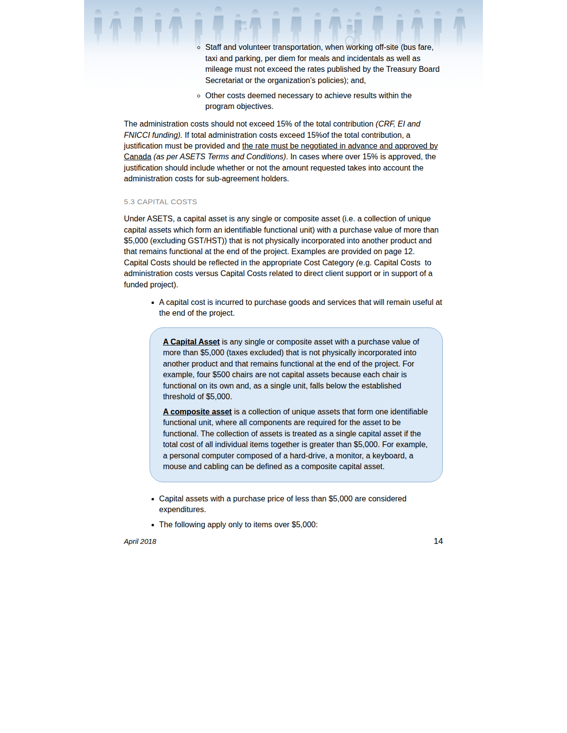Staff and volunteer transportation, when working off-site (bus fare, taxi and parking, per diem for meals and incidentals as well as mileage must not exceed the rates published by the Treasury Board Secretariat or the organization’s policies); and,
Other costs deemed necessary to achieve results within the program objectives.
The administration costs should not exceed 15% of the total contribution (CRF, EI and FNICCI funding). If total administration costs exceed 15%of the total contribution, a justification must be provided and the rate must be negotiated in advance and approved by Canada (as per ASETS Terms and Conditions). In cases where over 15% is approved, the justification should include whether or not the amount requested takes into account the administration costs for sub-agreement holders.
5.3 CAPITAL COSTS
Under ASETS, a capital asset is any single or composite asset (i.e. a collection of unique capital assets which form an identifiable functional unit) with a purchase value of more than $5,000 (excluding GST/HST)) that is not physically incorporated into another product and that remains functional at the end of the project. Examples are provided on page 12.
Capital Costs should be reflected in the appropriate Cost Category (e.g. Capital Costs to administration costs versus Capital Costs related to direct client support or in support of a funded project).
A capital cost is incurred to purchase goods and services that will remain useful at the end of the project.
A Capital Asset is any single or composite asset with a purchase value of more than $5,000 (taxes excluded) that is not physically incorporated into another product and that remains functional at the end of the project. For example, four $500 chairs are not capital assets because each chair is functional on its own and, as a single unit, falls below the established threshold of $5,000.
A composite asset is a collection of unique assets that form one identifiable functional unit, where all components are required for the asset to be functional. The collection of assets is treated as a single capital asset if the total cost of all individual items together is greater than $5,000. For example, a personal computer composed of a hard-drive, a monitor, a keyboard, a mouse and cabling can be defined as a composite capital asset.
Capital assets with a purchase price of less than $5,000 are considered expenditures.
The following apply only to items over $5,000:
April 2018 14